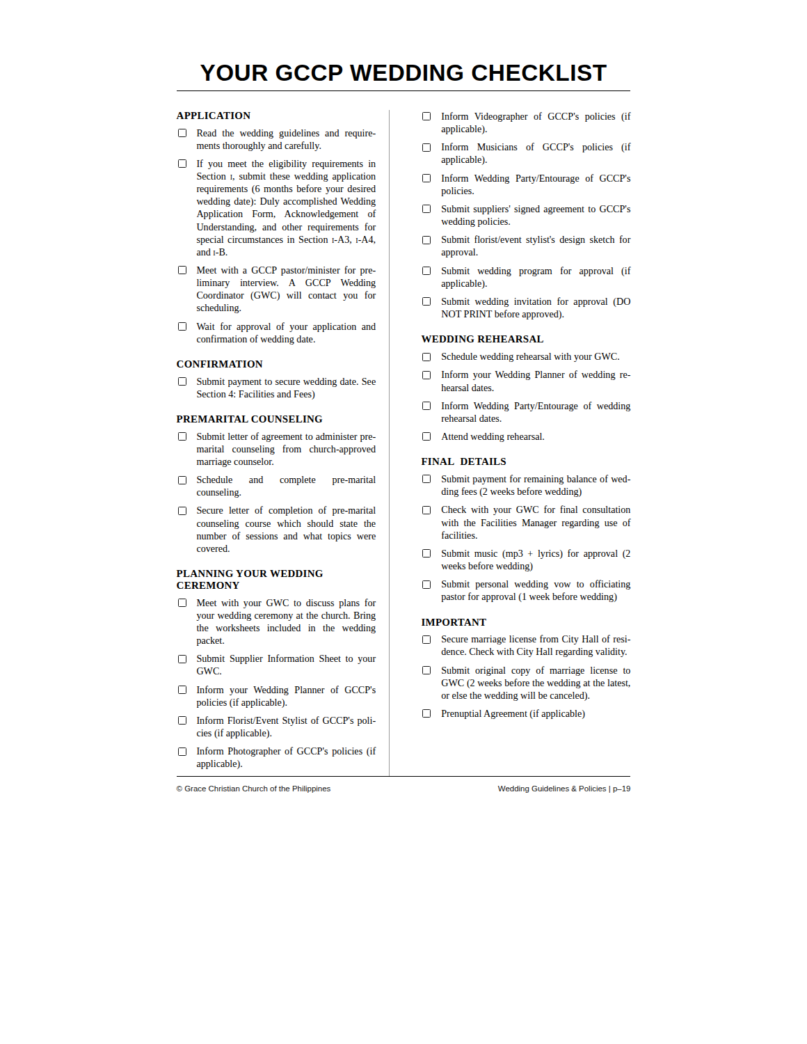YOUR GCCP WEDDING CHECKLIST
APPLICATION
Read the wedding guidelines and requirements thoroughly and carefully.
If you meet the eligibility requirements in Section i, submit these wedding application requirements (6 months before your desired wedding date): Duly accomplished Wedding Application Form, Acknowledgement of Understanding, and other requirements for special circumstances in Section i-A3, i-A4, and i-B.
Meet with a GCCP pastor/minister for preliminary interview. A GCCP Wedding Coordinator (GWC) will contact you for scheduling.
Wait for approval of your application and confirmation of wedding date.
CONFIRMATION
Submit payment to secure wedding date. See Section 4: Facilities and Fees)
PREMARITAL COUNSELING
Submit letter of agreement to administer pre-marital counseling from church-approved marriage counselor.
Schedule and complete pre-marital counseling.
Secure letter of completion of pre-marital counseling course which should state the number of sessions and what topics were covered.
PLANNING YOUR WEDDING CEREMONY
Meet with your GWC to discuss plans for your wedding ceremony at the church. Bring the worksheets included in the wedding packet.
Submit Supplier Information Sheet to your GWC.
Inform your Wedding Planner of GCCP's policies (if applicable).
Inform Florist/Event Stylist of GCCP's policies (if applicable).
Inform Photographer of GCCP's policies (if applicable).
Inform Videographer of GCCP's policies (if applicable).
Inform Musicians of GCCP's policies (if applicable).
Inform Wedding Party/Entourage of GCCP's policies.
Submit suppliers' signed agreement to GCCP's wedding policies.
Submit florist/event stylist's design sketch for approval.
Submit wedding program for approval (if applicable).
Submit wedding invitation for approval (DO NOT PRINT before approved).
WEDDING REHEARSAL
Schedule wedding rehearsal with your GWC.
Inform your Wedding Planner of wedding rehearsal dates.
Inform Wedding Party/Entourage of wedding rehearsal dates.
Attend wedding rehearsal.
FINAL DETAILS
Submit payment for remaining balance of wedding fees (2 weeks before wedding)
Check with your GWC for final consultation with the Facilities Manager regarding use of facilities.
Submit music (mp3 + lyrics) for approval (2 weeks before wedding)
Submit personal wedding vow to officiating pastor for approval (1 week before wedding)
IMPORTANT
Secure marriage license from City Hall of residence. Check with City Hall regarding validity.
Submit original copy of marriage license to GWC (2 weeks before the wedding at the latest, or else the wedding will be canceled).
Prenuptial Agreement (if applicable)
© Grace Christian Church of the Philippines Wedding Guidelines & Policies | p–19